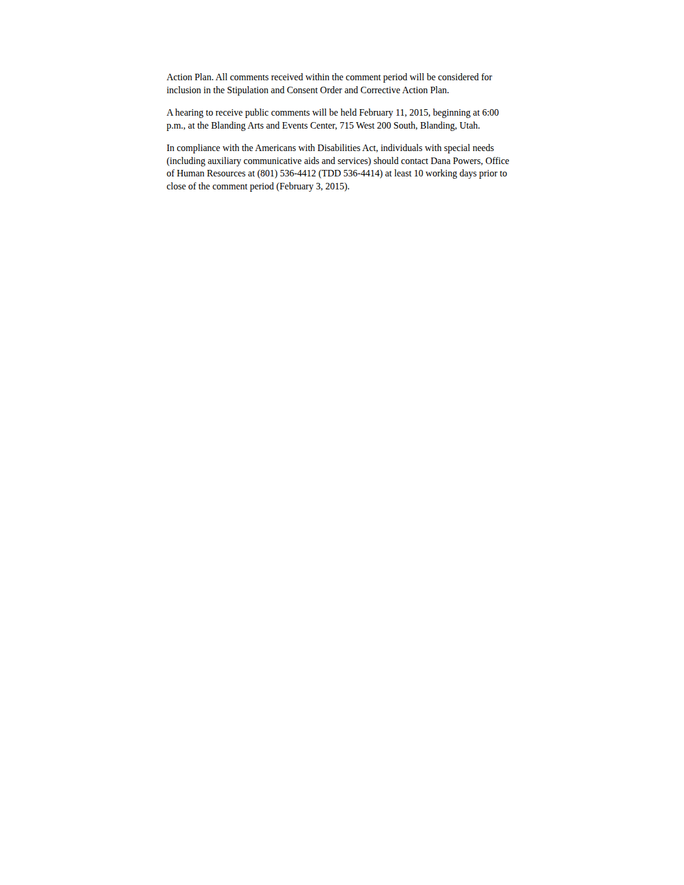Action Plan. All comments received within the comment period will be considered for inclusion in the Stipulation and Consent Order and Corrective Action Plan.
A hearing to receive public comments will be held February 11, 2015, beginning at 6:00 p.m., at the Blanding Arts and Events Center, 715 West 200 South, Blanding, Utah.
In compliance with the Americans with Disabilities Act, individuals with special needs (including auxiliary communicative aids and services) should contact Dana Powers, Office of Human Resources at (801) 536-4412 (TDD 536-4414) at least 10 working days prior to close of the comment period (February 3, 2015).